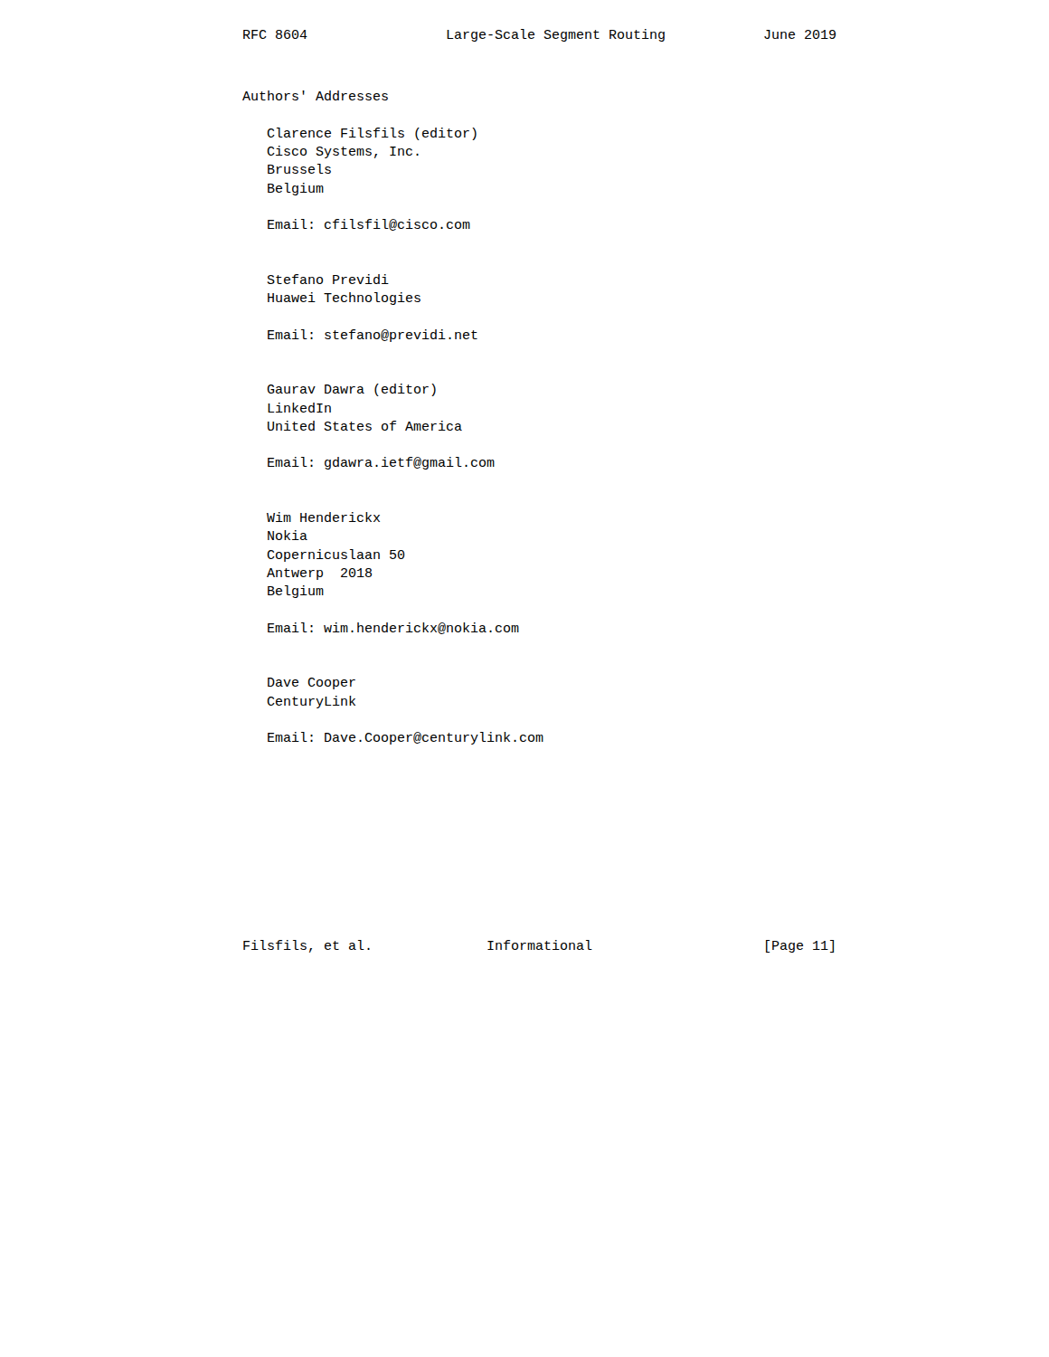RFC 8604                 Large-Scale Segment Routing            June 2019
Authors' Addresses

   Clarence Filsfils (editor)
   Cisco Systems, Inc.
   Brussels
   Belgium

   Email: cfilsfil@cisco.com


   Stefano Previdi
   Huawei Technologies

   Email: stefano@previdi.net


   Gaurav Dawra (editor)
   LinkedIn
   United States of America

   Email: gdawra.ietf@gmail.com


   Wim Henderickx
   Nokia
   Copernicuslaan 50
   Antwerp  2018
   Belgium

   Email: wim.henderickx@nokia.com


   Dave Cooper
   CenturyLink

   Email: Dave.Cooper@centurylink.com
Filsfils, et al.              Informational                     [Page 11]